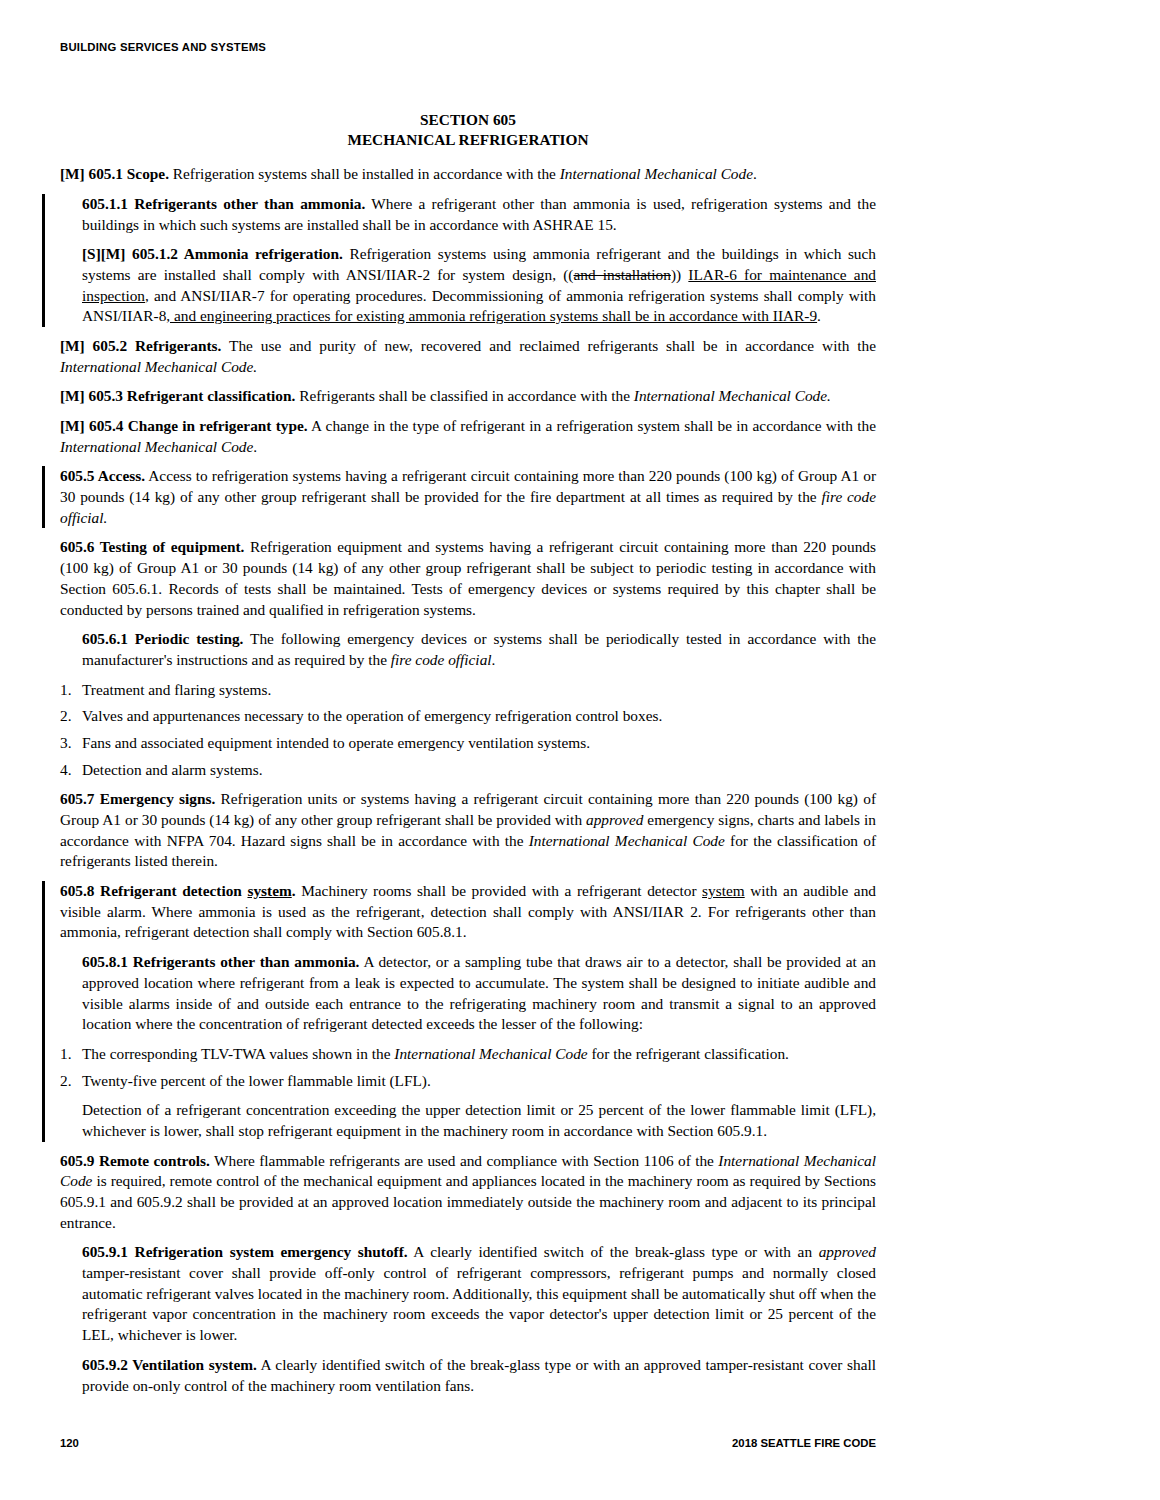BUILDING SERVICES AND SYSTEMS
SECTION 605
MECHANICAL REFRIGERATION
[M] 605.1 Scope. Refrigeration systems shall be installed in accordance with the International Mechanical Code.
605.1.1 Refrigerants other than ammonia. Where a refrigerant other than ammonia is used, refrigeration systems and the buildings in which such systems are installed shall be in accordance with ASHRAE 15.
[S][M] 605.1.2 Ammonia refrigeration. Refrigeration systems using ammonia refrigerant and the buildings in which such systems are installed shall comply with ANSI/IIAR-2 for system design, ((and installation)) ILAR-6 for maintenance and inspection, and ANSI/IIAR-7 for operating procedures. Decommissioning of ammonia refrigeration systems shall comply with ANSI/IIAR-8, and engineering practices for existing ammonia refrigeration systems shall be in accordance with IIAR-9.
[M] 605.2 Refrigerants. The use and purity of new, recovered and reclaimed refrigerants shall be in accordance with the International Mechanical Code.
[M] 605.3 Refrigerant classification. Refrigerants shall be classified in accordance with the International Mechanical Code.
[M] 605.4 Change in refrigerant type. A change in the type of refrigerant in a refrigeration system shall be in accordance with the International Mechanical Code.
605.5 Access. Access to refrigeration systems having a refrigerant circuit containing more than 220 pounds (100 kg) of Group A1 or 30 pounds (14 kg) of any other group refrigerant shall be provided for the fire department at all times as required by the fire code official.
605.6 Testing of equipment. Refrigeration equipment and systems having a refrigerant circuit containing more than 220 pounds (100 kg) of Group A1 or 30 pounds (14 kg) of any other group refrigerant shall be subject to periodic testing in accordance with Section 605.6.1. Records of tests shall be maintained. Tests of emergency devices or systems required by this chapter shall be conducted by persons trained and qualified in refrigeration systems.
605.6.1 Periodic testing. The following emergency devices or systems shall be periodically tested in accordance with the manufacturer's instructions and as required by the fire code official.
1. Treatment and flaring systems.
2. Valves and appurtenances necessary to the operation of emergency refrigeration control boxes.
3. Fans and associated equipment intended to operate emergency ventilation systems.
4. Detection and alarm systems.
605.7 Emergency signs. Refrigeration units or systems having a refrigerant circuit containing more than 220 pounds (100 kg) of Group A1 or 30 pounds (14 kg) of any other group refrigerant shall be provided with approved emergency signs, charts and labels in accordance with NFPA 704. Hazard signs shall be in accordance with the International Mechanical Code for the classification of refrigerants listed therein.
605.8 Refrigerant detection system. Machinery rooms shall be provided with a refrigerant detector system with an audible and visible alarm. Where ammonia is used as the refrigerant, detection shall comply with ANSI/IIAR 2. For refrigerants other than ammonia, refrigerant detection shall comply with Section 605.8.1.
605.8.1 Refrigerants other than ammonia. A detector, or a sampling tube that draws air to a detector, shall be provided at an approved location where refrigerant from a leak is expected to accumulate. The system shall be designed to initiate audible and visible alarms inside of and outside each entrance to the refrigerating machinery room and transmit a signal to an approved location where the concentration of refrigerant detected exceeds the lesser of the following:
1. The corresponding TLV-TWA values shown in the International Mechanical Code for the refrigerant classification.
2. Twenty-five percent of the lower flammable limit (LFL).
Detection of a refrigerant concentration exceeding the upper detection limit or 25 percent of the lower flammable limit (LFL), whichever is lower, shall stop refrigerant equipment in the machinery room in accordance with Section 605.9.1.
605.9 Remote controls. Where flammable refrigerants are used and compliance with Section 1106 of the International Mechanical Code is required, remote control of the mechanical equipment and appliances located in the machinery room as required by Sections 605.9.1 and 605.9.2 shall be provided at an approved location immediately outside the machinery room and adjacent to its principal entrance.
605.9.1 Refrigeration system emergency shutoff. A clearly identified switch of the break-glass type or with an approved tamper-resistant cover shall provide off-only control of refrigerant compressors, refrigerant pumps and normally closed automatic refrigerant valves located in the machinery room. Additionally, this equipment shall be automatically shut off when the refrigerant vapor concentration in the machinery room exceeds the vapor detector's upper detection limit or 25 percent of the LEL, whichever is lower.
605.9.2 Ventilation system. A clearly identified switch of the break-glass type or with an approved tamper-resistant cover shall provide on-only control of the machinery room ventilation fans.
120 2018 SEATTLE FIRE CODE